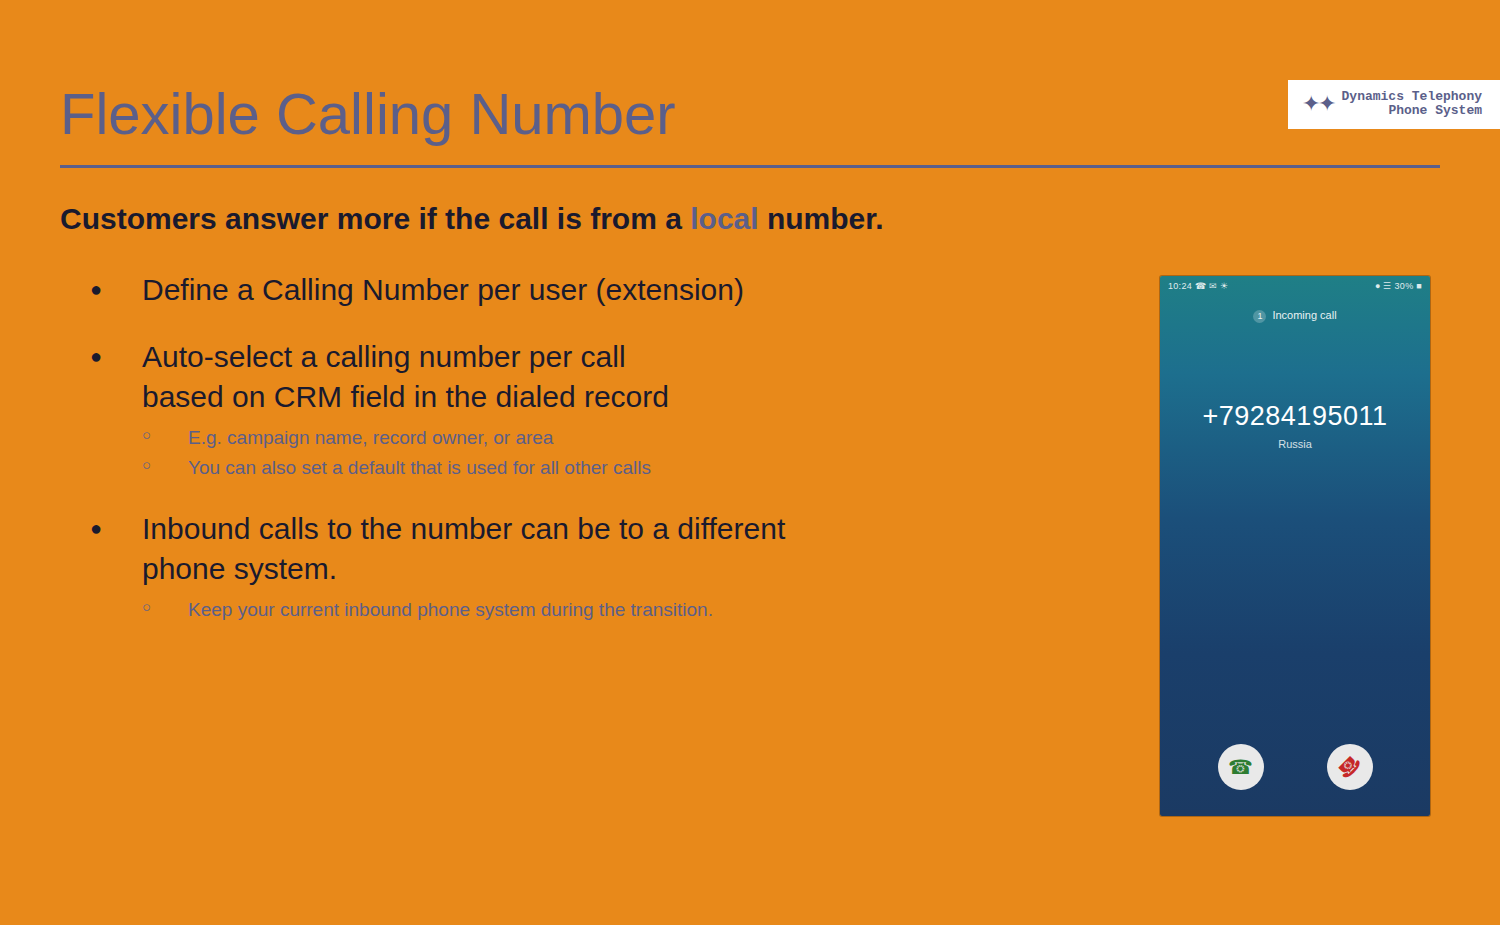✦✦ Dynamics Telephony
Phone System
Flexible Calling Number
Customers answer more if the call is from a local number.
Define a Calling Number per user (extension)
Auto-select a calling number per call
based on CRM field in the dialed record
E.g. campaign name, record owner, or area
You can also set a default that is used for all other calls
Inbound calls to the number can be to a different
phone system.
Keep your current inbound phone system during the transition.
10:24 ☎ ✉ ☀ ● ☰ 30% ■
1 Incoming call
+79284195011
Russia
☎
☎